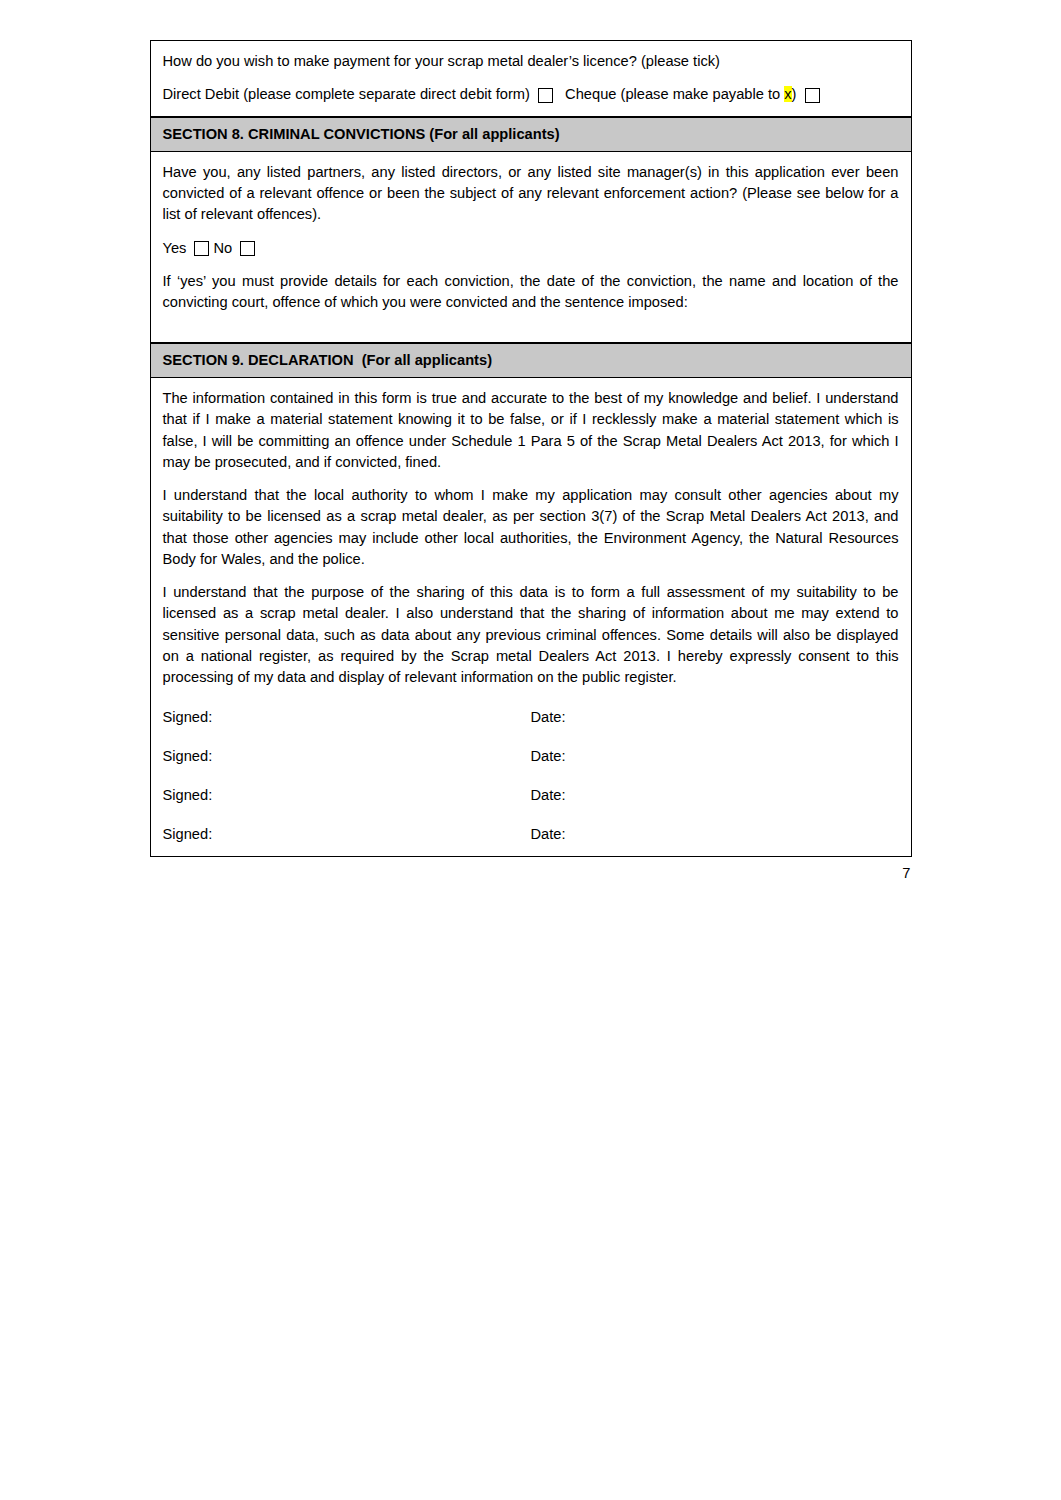How do you wish to make payment for your scrap metal dealer’s licence? (please tick)
Direct Debit (please complete separate direct debit form) Cheque (please make payable to x)
SECTION 8. CRIMINAL CONVICTIONS (For all applicants)
Have you, any listed partners, any listed directors, or any listed site manager(s) in this application ever been convicted of a relevant offence or been the subject of any relevant enforcement action? (Please see below for a list of relevant offences).
Yes No
If ‘yes’ you must provide details for each conviction, the date of the conviction, the name and location of the convicting court, offence of which you were convicted and the sentence imposed:
SECTION 9. DECLARATION (For all applicants)
The information contained in this form is true and accurate to the best of my knowledge and belief. I understand that if I make a material statement knowing it to be false, or if I recklessly make a material statement which is false, I will be committing an offence under Schedule 1 Para 5 of the Scrap Metal Dealers Act 2013, for which I may be prosecuted, and if convicted, fined.
I understand that the local authority to whom I make my application may consult other agencies about my suitability to be licensed as a scrap metal dealer, as per section 3(7) of the Scrap Metal Dealers Act 2013, and that those other agencies may include other local authorities, the Environment Agency, the Natural Resources Body for Wales, and the police.
I understand that the purpose of the sharing of this data is to form a full assessment of my suitability to be licensed as a scrap metal dealer. I also understand that the sharing of information about me may extend to sensitive personal data, such as data about any previous criminal offences. Some details will also be displayed on a national register, as required by the Scrap metal Dealers Act 2013. I hereby expressly consent to this processing of my data and display of relevant information on the public register.
Signed:
Date:
Signed:
Date:
Signed:
Date:
Signed:
Date:
7